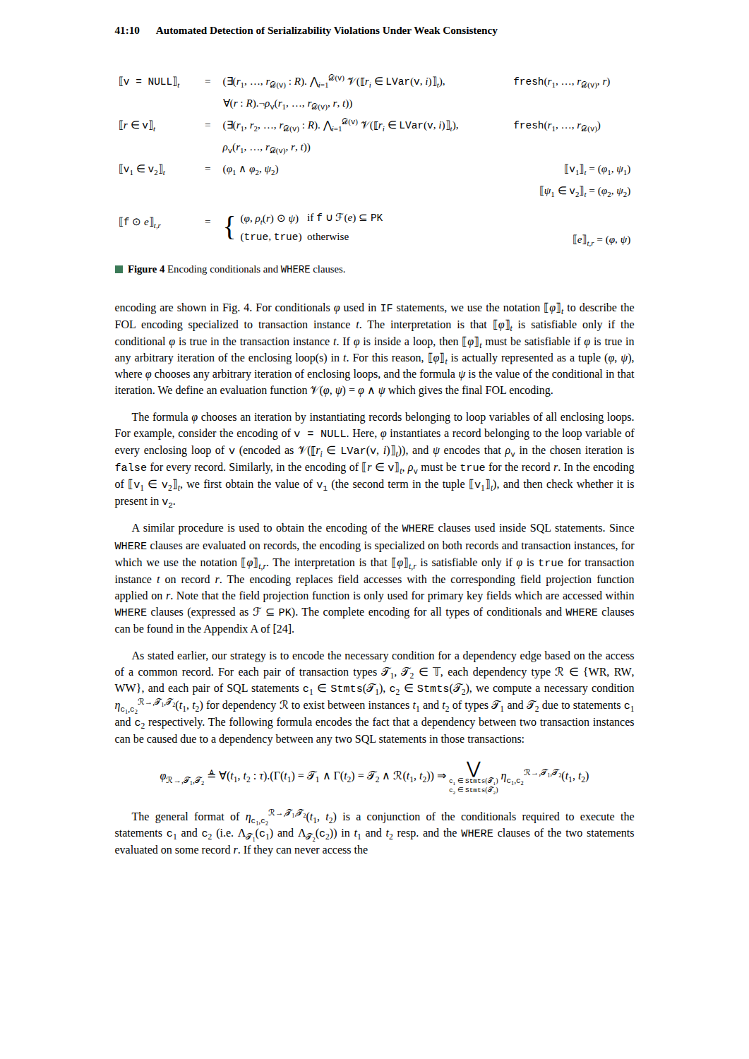41:10 Automated Detection of Serializability Violations Under Weak Consistency
| ⟦ v = NULL ⟧ t | = | (∃( r 1 , …, r 𝒟( v ) : R ). ⋀ i =1 𝒟( v ) 𝒱(⟦ r i ∈ LVar ( v , i )⟧ t ), | fresh ( r 1 , …, r 𝒟( v ) , r ) |
| | | ∀( r : R ).¬ ρ v ( r 1 , …, r 𝒟( v ) , r , t )) | |
| ⟦ r ∈ v ⟧ t | = | (∃( r 1 , r 2 , …, r 𝒟( v ) : R ). ⋀ i =1 𝒟( v ) 𝒱(⟦ r i ∈ LVar ( v , i )⟧ t ), | fresh ( r 1 , …, r 𝒟( v ) ) |
| | | ρ v ( r 1 , …, r 𝒟( v ) , r , t )) | |
| ⟦ v 1 ∈ v 2 ⟧ t | = | ( φ 1 ∧ φ 2 , ψ 2 ) | ⟦ v 1 ⟧ t = ( φ 1 , ψ 1 ) |
| | | | ⟦ ψ 1 ∈ v 2 ⟧ t = ( φ 2 , ψ 2 ) |
| ⟦ f ⊙ e ⟧ t , r | = | { / ( φ , ρ t ( r ) ⊙ ψ ) / if f ∪ ℱ( e ) ⊆ PK / / ( true , true ) / otherwise / | ⟦ e ⟧ t , r = ( φ , ψ ) |
Figure 4 Encoding conditionals and WHERE clauses.
encoding are shown in Fig. 4. For conditionals φ used in IF statements, we use the notation ⟦φ⟧t to describe the FOL encoding specialized to transaction instance t. The interpretation is that ⟦φ⟧t is satisfiable only if the conditional φ is true in the transaction instance t. If φ is inside a loop, then ⟦φ⟧t must be satisfiable if φ is true in any arbitrary iteration of the enclosing loop(s) in t. For this reason, ⟦φ⟧t is actually represented as a tuple (φ, ψ), where φ chooses any arbitrary iteration of enclosing loops, and the formula ψ is the value of the conditional in that iteration. We define an evaluation function 𝒱(φ, ψ) = φ ∧ ψ which gives the final FOL encoding.
The formula φ chooses an iteration by instantiating records belonging to loop variables of all enclosing loops. For example, consider the encoding of v = NULL. Here, φ instantiates a record belonging to the loop variable of every enclosing loop of v (encoded as 𝒱(⟦ri ∈ LVar(v, i)⟧t)), and ψ encodes that ρv in the chosen iteration is false for every record. Similarly, in the encoding of ⟦r ∈ v⟧t, ρv must be true for the record r. In the encoding of ⟦v1 ∈ v2⟧t, we first obtain the value of v1 (the second term in the tuple ⟦v1⟧t), and then check whether it is present in v2.
A similar procedure is used to obtain the encoding of the WHERE clauses used inside SQL statements. Since WHERE clauses are evaluated on records, the encoding is specialized on both records and transaction instances, for which we use the notation ⟦φ⟧t,r. The interpretation is that ⟦φ⟧t,r is satisfiable only if φ is true for transaction instance t on record r. The encoding replaces field accesses with the corresponding field projection function applied on r. Note that the field projection function is only used for primary key fields which are accessed within WHERE clauses (expressed as ℱ ⊆ PK). The complete encoding for all types of conditionals and WHERE clauses can be found in the Appendix A of [24].
As stated earlier, our strategy is to encode the necessary condition for a dependency edge based on the access of a common record. For each pair of transaction types 𝒯1, 𝒯2 ∈ 𝕋, each dependency type ℛ ∈ {WR, RW, WW}, and each pair of SQL statements c1 ∈ Stmts(𝒯1), c2 ∈ Stmts(𝒯2), we compute a necessary condition ηc1,c2ℛ→,𝒯1,𝒯2(t1, t2) for dependency ℛ to exist between instances t1 and t2 of types 𝒯1 and 𝒯2 due to statements c1 and c2 respectively. The following formula encodes the fact that a dependency between two transaction instances can be caused due to a dependency between any two SQL statements in those transactions:
φℛ→,𝒯1,𝒯2 ≜ ∀(t1, t2 : τ).(Γ(t1) = 𝒯1 ∧ Γ(t2) = 𝒯2 ∧ ℛ(t1, t2)) ⇒ ⋁ c1 ∈ Stmts(𝒯1) c2 ∈ Stmts(𝒯2) ηc1,c2ℛ→,𝒯1,𝒯2(t1, t2)
The general format of ηc1,c2ℛ→,𝒯1,𝒯2(t1, t2) is a conjunction of the conditionals required to execute the statements c1 and c2 (i.e. Λ𝒯1(c1) and Λ𝒯2(c2)) in t1 and t2 resp. and the WHERE clauses of the two statements evaluated on some record r. If they can never access the